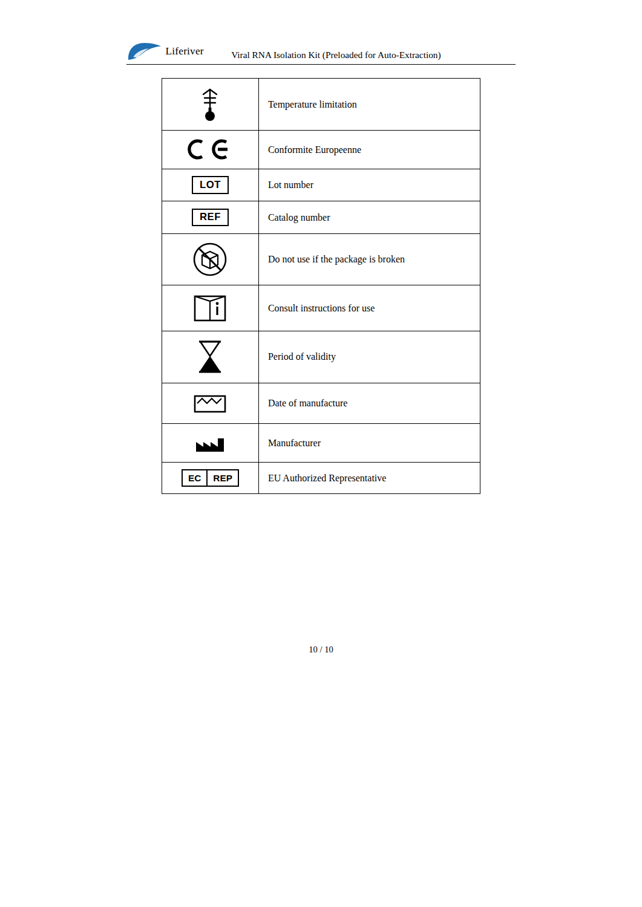Liferiver
Viral RNA Isolation Kit (Preloaded for Auto-Extraction)
| | Temperature limitation |
| | Conformite Europeenne |
| LOT | Lot number |
| REF | Catalog number |
| | Do not use if the package is broken |
| | Consult instructions for use |
| | Period of validity |
| | Date of manufacture |
| | Manufacturer |
| EC REP | EU Authorized Representative |
10 / 10